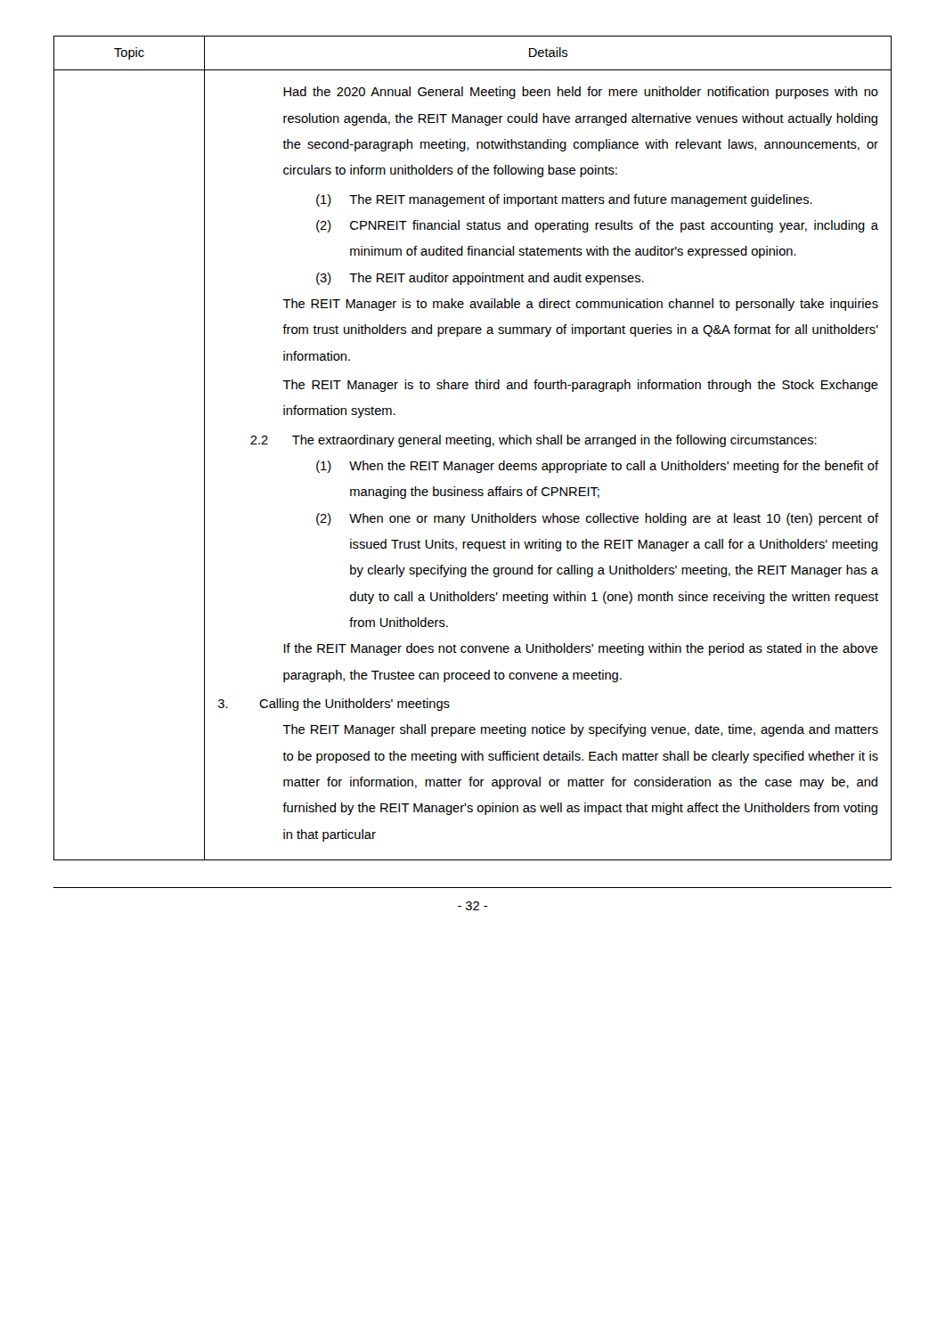| Topic | Details |
| --- | --- |
| | Had the 2020 Annual General Meeting been held for mere unitholder notification purposes with no resolution agenda, the REIT Manager could have arranged alternative venues without actually holding the second-paragraph meeting, notwithstanding compliance with relevant laws, announcements, or circulars to inform unitholders of the following base points: (1) The REIT management of important matters and future management guidelines. (2) CPNREIT financial status and operating results of the past accounting year, including a minimum of audited financial statements with the auditor's expressed opinion. (3) The REIT auditor appointment and audit expenses. The REIT Manager is to make available a direct communication channel to personally take inquiries from trust unitholders and prepare a summary of important queries in a Q&A format for all unitholders' information. The REIT Manager is to share third and fourth-paragraph information through the Stock Exchange information system. 2.2 The extraordinary general meeting, which shall be arranged in the following circumstances: (1) When the REIT Manager deems appropriate to call a Unitholders' meeting for the benefit of managing the business affairs of CPNREIT; (2) When one or many Unitholders whose collective holding are at least 10 (ten) percent of issued Trust Units, request in writing to the REIT Manager a call for a Unitholders' meeting by clearly specifying the ground for calling a Unitholders' meeting, the REIT Manager has a duty to call a Unitholders' meeting within 1 (one) month since receiving the written request from Unitholders. If the REIT Manager does not convene a Unitholders' meeting within the period as stated in the above paragraph, the Trustee can proceed to convene a meeting. 3. Calling the Unitholders' meetings The REIT Manager shall prepare meeting notice by specifying venue, date, time, agenda and matters to be proposed to the meeting with sufficient details. Each matter shall be clearly specified whether it is matter for information, matter for approval or matter for consideration as the case may be, and furnished by the REIT Manager's opinion as well as impact that might affect the Unitholders from voting in that particular |
- 32 -